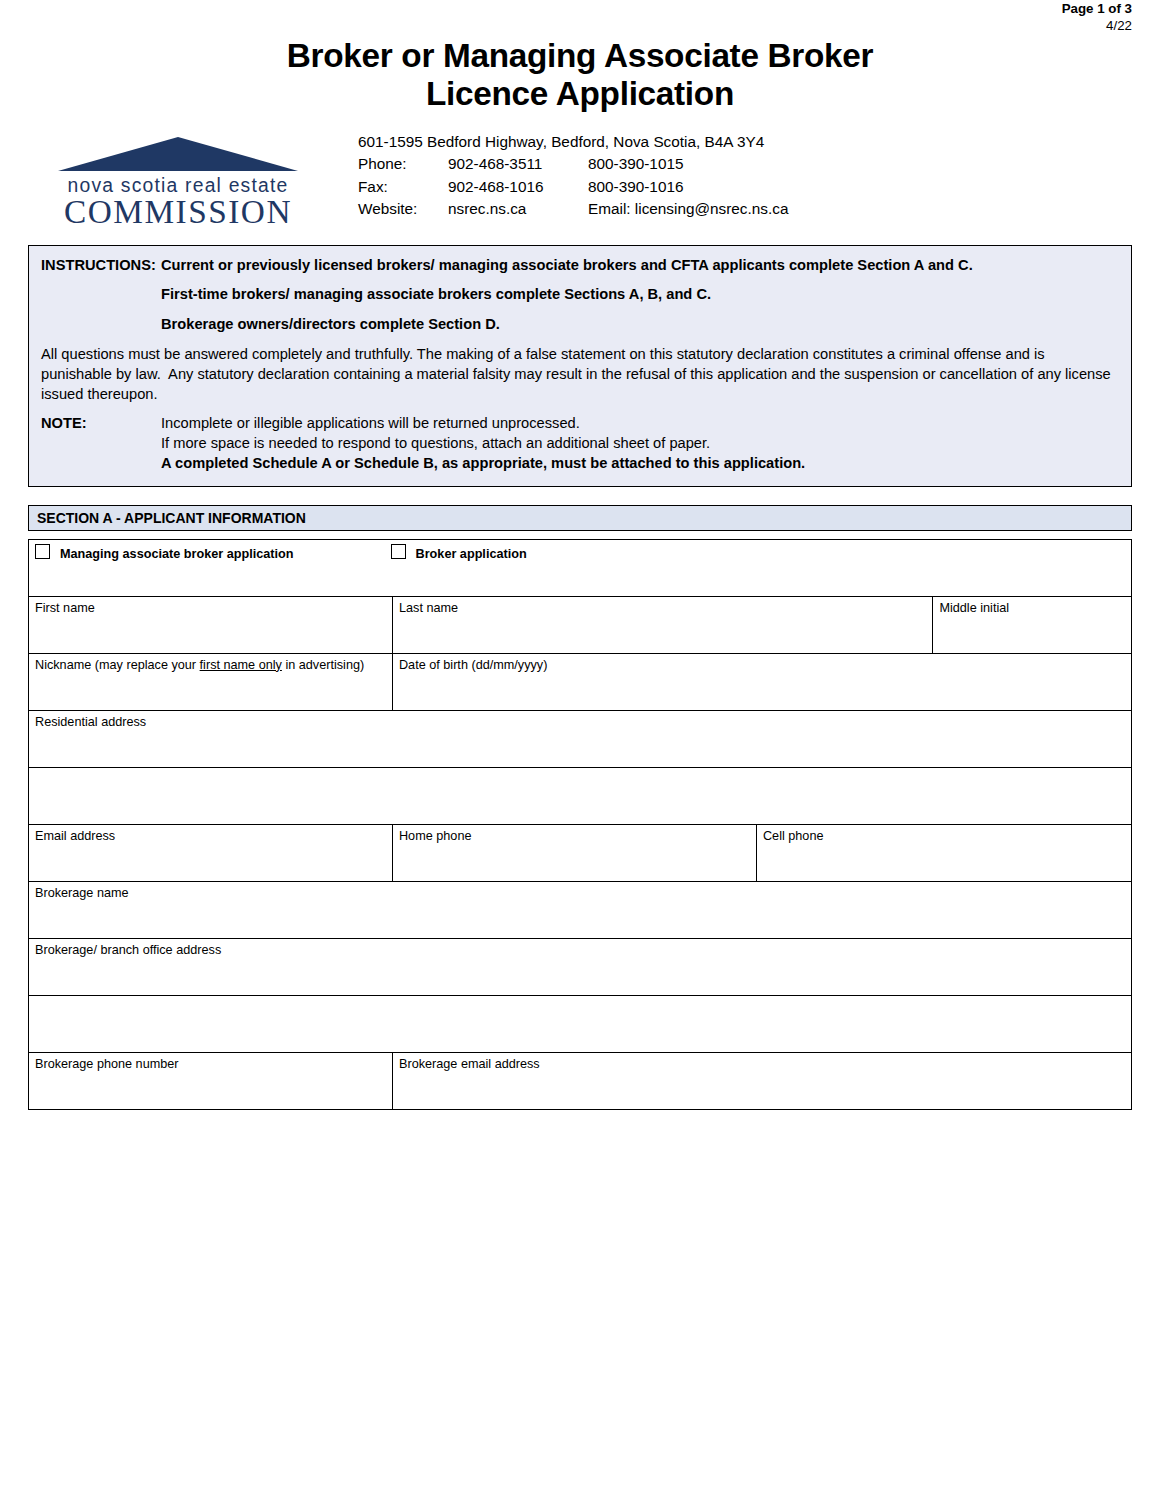Page 1 of 3
4/22
Broker or Managing Associate Broker
Licence Application
nova scotia real estate
COMMISSION
601-1595 Bedford Highway, Bedford, Nova Scotia, B4A 3Y4
| Phone: | 902-468-3511 | 800-390-1015 |
| Fax: | 902-468-1016 | 800-390-1016 |
| Website: | nsrec.ns.ca | Email: licensing@nsrec.ns.ca |
INSTRUCTIONS:
Current or previously licensed brokers/ managing associate brokers and CFTA applicants complete Section A and C.
First-time brokers/ managing associate brokers complete Sections A, B, and C.
Brokerage owners/directors complete Section D.
All questions must be answered completely and truthfully. The making of a false statement on this statutory declaration constitutes a criminal offense and is punishable by law. Any statutory declaration containing a material falsity may result in the refusal of this application and the suspension or cancellation of any license issued thereupon.
NOTE:
Incomplete or illegible applications will be returned unprocessed.
If more space is needed to respond to questions, attach an additional sheet of paper.
A completed Schedule A or Schedule B, as appropriate, must be attached to this application.
SECTION A - APPLICANT INFORMATION
| Managing associate broker application Broker application |
| First name | Last name | Middle initial |
| Nickname (may replace your first name only in advertising) | Date of birth (dd/mm/yyyy) |
| Residential address |
| Email address | Home phone | Cell phone |
| Brokerage name |
| Brokerage/ branch office address |
| Brokerage phone number | Brokerage email address |